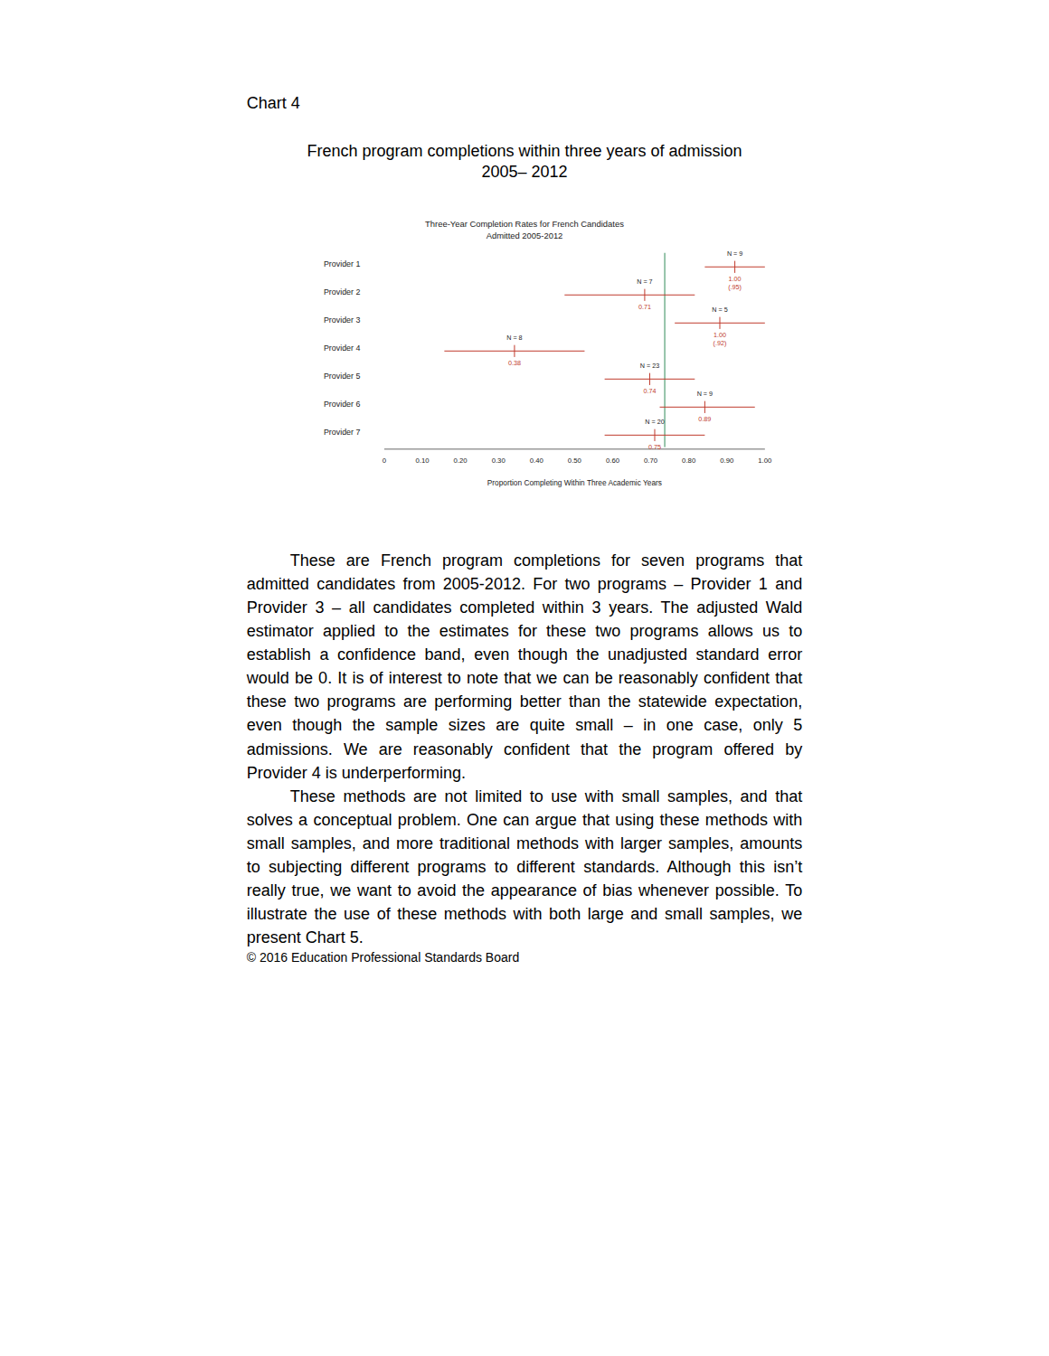Chart 4
French program completions within three years of admission
2005– 2012
Three-Year Completion Rates for French Candidates Admitted 2005-2012 Provider 1 Provider 2 Provider 3 Provider 4 Provider 5 Provider 6 Provider 7 N = 9 1.00 (.95) N = 7 0.71 N = 5 1.00 (.92) N = 8 0.38 N = 23 0.74 N = 9 0.89 N = 20 0.75 0 0.10 0.20 0.30 0.40 0.50 0.60 0.70 0.80 0.90 1.00 Proportion Completing Within Three Academic Years
These are French program completions for seven programs that admitted candidates from 2005-2012. For two programs – Provider 1 and Provider 3 – all candidates completed within 3 years. The adjusted Wald estimator applied to the estimates for these two programs allows us to establish a confidence band, even though the unadjusted standard error would be 0. It is of interest to note that we can be reasonably confident that these two programs are performing better than the statewide expectation, even though the sample sizes are quite small – in one case, only 5 admissions. We are reasonably confident that the program offered by Provider 4 is underperforming.
These methods are not limited to use with small samples, and that solves a conceptual problem. One can argue that using these methods with small samples, and more traditional methods with larger samples, amounts to subjecting different programs to different standards. Although this isn’t really true, we want to avoid the appearance of bias whenever possible. To illustrate the use of these methods with both large and small samples, we present Chart 5.
© 2016 Education Professional Standards Board